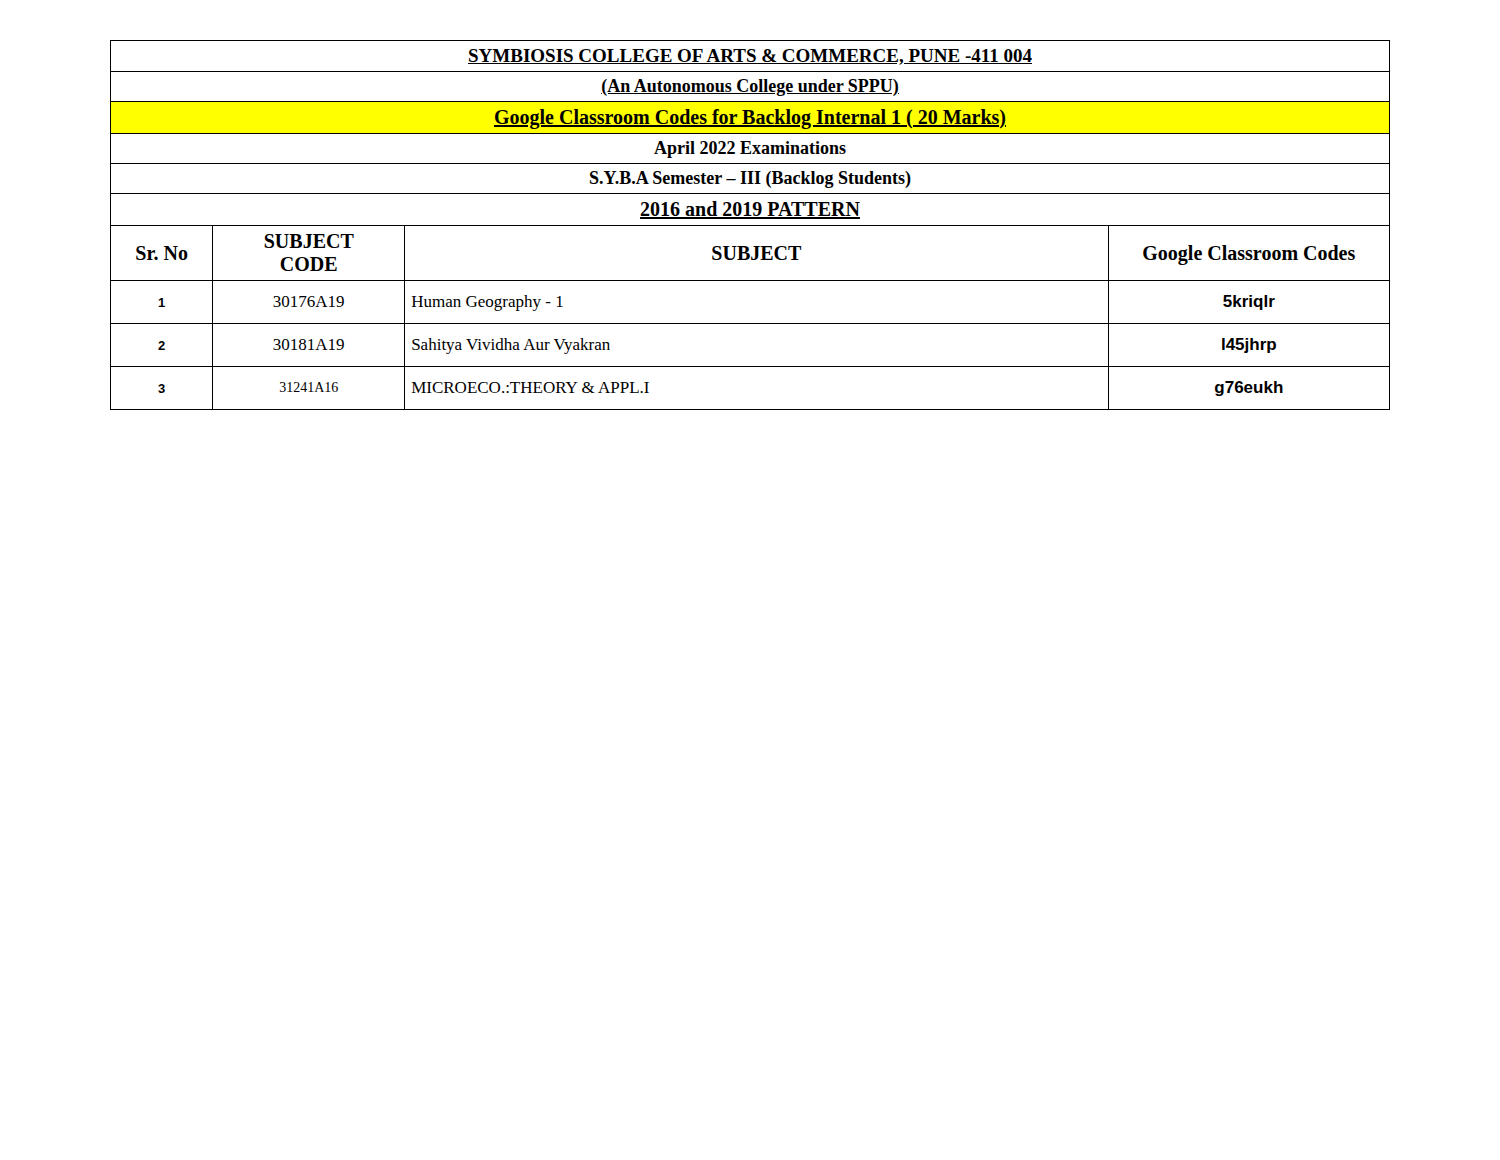| SYMBIOSIS COLLEGE OF ARTS & COMMERCE, PUNE -411 004 |
| (An Autonomous College under SPPU) |
| Google Classroom Codes for Backlog Internal 1 ( 20 Marks) |
| April 2022 Examinations |
| S.Y.B.A Semester – III (Backlog Students) |
| 2016 and 2019 PATTERN |
| Sr. No | SUBJECT CODE | SUBJECT | Google Classroom Codes |
| 1 | 30176A19 | Human Geography - 1 | 5kriqlr |
| 2 | 30181A19 | Sahitya Vividha Aur Vyakran | l45jhrp |
| 3 | 31241A16 | MICROECO.:THEORY & APPL.I | g76eukh |